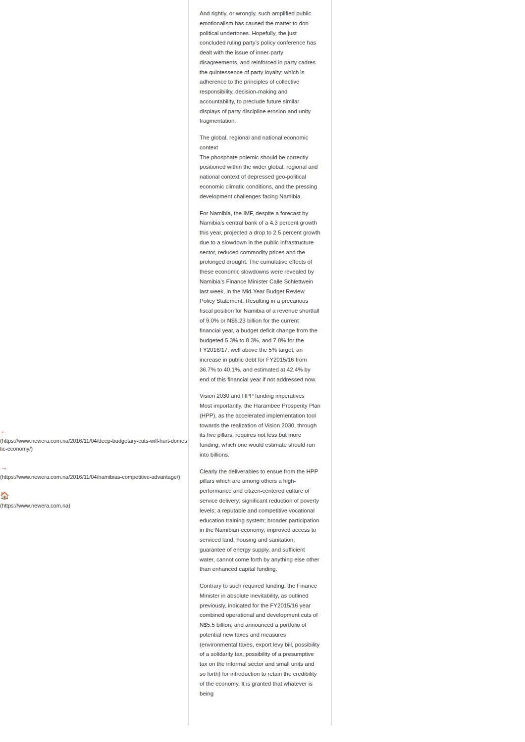← (https://www.newera.com.na/2016/11/04/deep-budgetary-cuts-will-hurt-domestic-economy/)
→ (https://www.newera.com.na/2016/11/04/namibias-competitive-advantage/)
🏠 (https://www.newera.com.na)
And rightly, or wrongly, such amplified public emotionalism has caused the matter to don political undertones. Hopefully, the just concluded ruling party’s policy conference has dealt with the issue of inner-party disagreements, and reinforced in party cadres the quintessence of party loyalty; which is adherence to the principles of collective responsibility, decision-making and accountability, to preclude future similar displays of party discipline erosion and unity fragmentation.
The global, regional and national economic context
The phosphate polemic should be correctly positioned within the wider global, regional and national context of depressed geo-political economic climatic conditions, and the pressing development challenges facing Namibia.
For Namibia, the IMF, despite a forecast by Namibia’s central bank of a 4.3 percent growth this year, projected a drop to 2.5 percent growth due to a slowdown in the public infrastructure sector, reduced commodity prices and the prolonged drought. The cumulative effects of these economic slowdowns were revealed by Namibia’s Finance Minister Calle Schlettwein last week, in the Mid-Year Budget Review Policy Statement. Resulting in a precarious fiscal position for Namibia of a revenue shortfall of 9.0% or N$6.23 billion for the current financial year, a budget deficit change from the budgeted 5.3% to 8.3%, and 7.8% for the FY2016/17, well above the 5% target; an increase in public debt for FY2015/16 from 36.7% to 40.1%, and estimated at 42.4% by end of this financial year if not addressed now.
Vision 2030 and HPP funding imperatives
Most importantly, the Harambee Prosperity Plan (HPP), as the accelerated implementation tool towards the realization of Vision 2030, through its five pillars, requires not less but more funding, which one would estimate should run into billions.
Clearly the deliverables to ensue from the HPP pillars which are among others a high-performance and citizen-centered culture of service delivery; significant reduction of poverty levels; a reputable and competitive vocational education training system; broader participation in the Namibian economy; improved access to serviced land, housing and sanitation; guarantee of energy supply, and sufficient water, cannot come forth by anything else other than enhanced capital funding.
Contrary to such required funding, the Finance Minister in absolute inevitability, as outlined previously, indicated for the FY2015/16 year combined operational and development cuts of N$5.5 billion, and announced a portfolio of potential new taxes and measures (environmental taxes, export levy bill, possibility of a solidarity tax, possibility of a presumptive tax on the informal sector and small units and so forth) for introduction to retain the credibility of the economy. It is granted that whatever is being